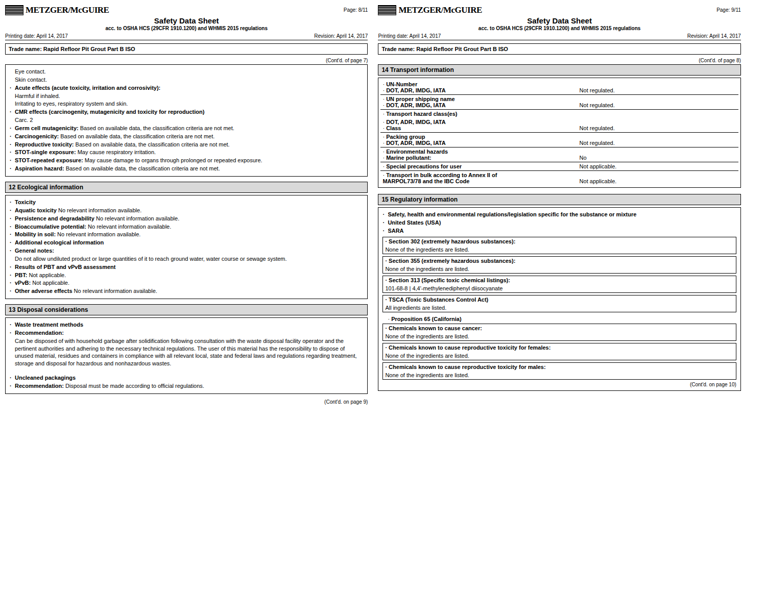METZGER/McGUIRE
Page: 8/11
Safety Data Sheet
acc. to OSHA HCS (29CFR 1910.1200) and WHMIS 2015 regulations
Printing date: April 14, 2017 Revision: April 14, 2017
Trade name: Rapid Refloor Pit Grout Part B ISO
(Cont'd. of page 7)
Eye contact.
Skin contact.
Acute effects (acute toxicity, irritation and corrosivity):
Harmful if inhaled.
Irritating to eyes, respiratory system and skin.
CMR effects (carcinogenity, mutagenicity and toxicity for reproduction)
Carc. 2
Germ cell mutagenicity: Based on available data, the classification criteria are not met.
Carcinogenicity: Based on available data, the classification criteria are not met.
Reproductive toxicity: Based on available data, the classification criteria are not met.
STOT-single exposure: May cause respiratory irritation.
STOT-repeated exposure: May cause damage to organs through prolonged or repeated exposure.
Aspiration hazard: Based on available data, the classification criteria are not met.
12 Ecological information
Toxicity
Aquatic toxicity No relevant information available.
Persistence and degradability No relevant information available.
Bioaccumulative potential: No relevant information available.
Mobility in soil: No relevant information available.
Additional ecological information
General notes:
Do not allow undiluted product or large quantities of it to reach ground water, water course or sewage system.
Results of PBT and vPvB assessment
PBT: Not applicable.
vPvB: Not applicable.
Other adverse effects No relevant information available.
13 Disposal considerations
Waste treatment methods
Recommendation:
Can be disposed of with household garbage after solidification following consultation with the waste disposal facility operator and the pertinent authorities and adhering to the necessary technical regulations. The user of this material has the responsibility to dispose of unused material, residues and containers in compliance with all relevant local, state and federal laws and regulations regarding treatment, storage and disposal for hazardous and nonhazardous wastes.
Uncleaned packagings
Recommendation: Disposal must be made according to official regulations.
(Cont'd. on page 9)
METZGER/McGUIRE
Page: 9/11
Safety Data Sheet
acc. to OSHA HCS (29CFR 1910.1200) and WHMIS 2015 regulations
Printing date: April 14, 2017 Revision: April 14, 2017
Trade name: Rapid Refloor Pit Grout Part B ISO
(Cont'd. of page 8)
14 Transport information
| · UN-Number · DOT, ADR, IMDG, IATA | Not regulated. |
| · UN proper shipping name · DOT, ADR, IMDG, IATA | Not regulated. |
| · Transport hazard class(es) |
| · DOT, ADR, IMDG, IATA · Class | Not regulated. |
| · Packing group · DOT, ADR, IMDG, IATA | Not regulated. |
| · Environmental hazards · Marine pollutant: | No |
| · Special precautions for user | Not applicable. |
| · Transport in bulk according to Annex II of MARPOL73/78 and the IBC Code | Not applicable. |
15 Regulatory information
Safety, health and environmental regulations/legislation specific for the substance or mixture
United States (USA)
SARA
· Section 302 (extremely hazardous substances):
None of the ingredients are listed.
· Section 355 (extremely hazardous substances):
None of the ingredients are listed.
· Section 313 (Specific toxic chemical listings):
101-68-8 | 4,4'-methylenediphenyl diisocyanate
· TSCA (Toxic Substances Control Act)
All ingredients are listed.
· Proposition 65 (California)
· Chemicals known to cause cancer:
None of the ingredients are listed.
· Chemicals known to cause reproductive toxicity for females:
None of the ingredients are listed.
· Chemicals known to cause reproductive toxicity for males:
None of the ingredients are listed.
(Cont'd. on page 10)